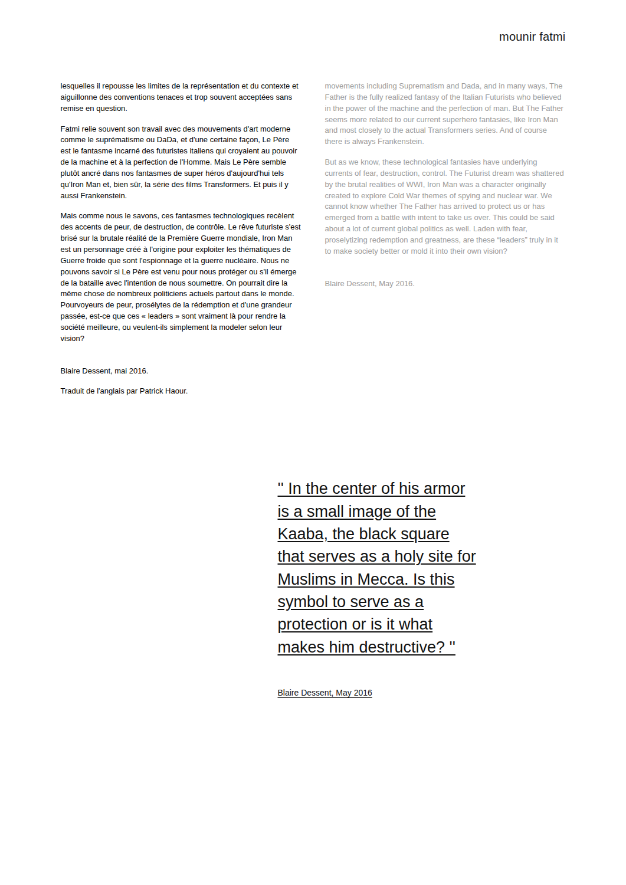mounir fatmi
lesquelles il repousse les limites de la représentation et du contexte et aiguillonne des conventions tenaces et trop souvent acceptées sans remise en question.
Fatmi relie souvent son travail avec des mouvements d'art moderne comme le suprématisme ou DaDa, et d'une certaine façon, Le Père est le fantasme incarné des futuristes italiens qui croyaient au pouvoir de la machine et à la perfection de l'Homme. Mais Le Père semble plutôt ancré dans nos fantasmes de super héros d'aujourd'hui tels qu'Iron Man et, bien sûr, la série des films Transformers. Et puis il y aussi Frankenstein.
Mais comme nous le savons, ces fantasmes technologiques recèlent des accents de peur, de destruction, de contrôle. Le rêve futuriste s'est brisé sur la brutale réalité de la Première Guerre mondiale, Iron Man est un personnage créé à l'origine pour exploiter les thématiques de Guerre froide que sont l'espionnage et la guerre nucléaire. Nous ne pouvons savoir si Le Père est venu pour nous protéger ou s'il émerge de la bataille avec l'intention de nous soumettre. On pourrait dire la même chose de nombreux politiciens actuels partout dans le monde. Pourvoyeurs de peur, prosélytes de la rédemption et d'une grandeur passée, est-ce que ces « leaders » sont vraiment là pour rendre la société meilleure, ou veulent-ils simplement la modeler selon leur vision?
Blaire Dessent, mai 2016.
Traduit de l'anglais par Patrick Haour.
movements including Suprematism and Dada, and in many ways, The Father is the fully realized fantasy of the Italian Futurists who believed in the power of the machine and the perfection of man. But The Father seems more related to our current superhero fantasies, like Iron Man and most closely to the actual Transformers series. And of course there is always Frankenstein.
But as we know, these technological fantasies have underlying currents of fear, destruction, control. The Futurist dream was shattered by the brutal realities of WWI, Iron Man was a character originally created to explore Cold War themes of spying and nuclear war. We cannot know whether The Father has arrived to protect us or has emerged from a battle with intent to take us over. This could be said about a lot of current global politics as well. Laden with fear, proselytizing redemption and greatness, are these “leaders” truly in it to make society better or mold it into their own vision?
Blaire Dessent, May 2016.
'' In the center of his armor is a small image of the Kaaba, the black square that serves as a holy site for Muslims in Mecca. Is this symbol to serve as a protection or is it what makes him destructive? ''
Blaire Dessent, May 2016